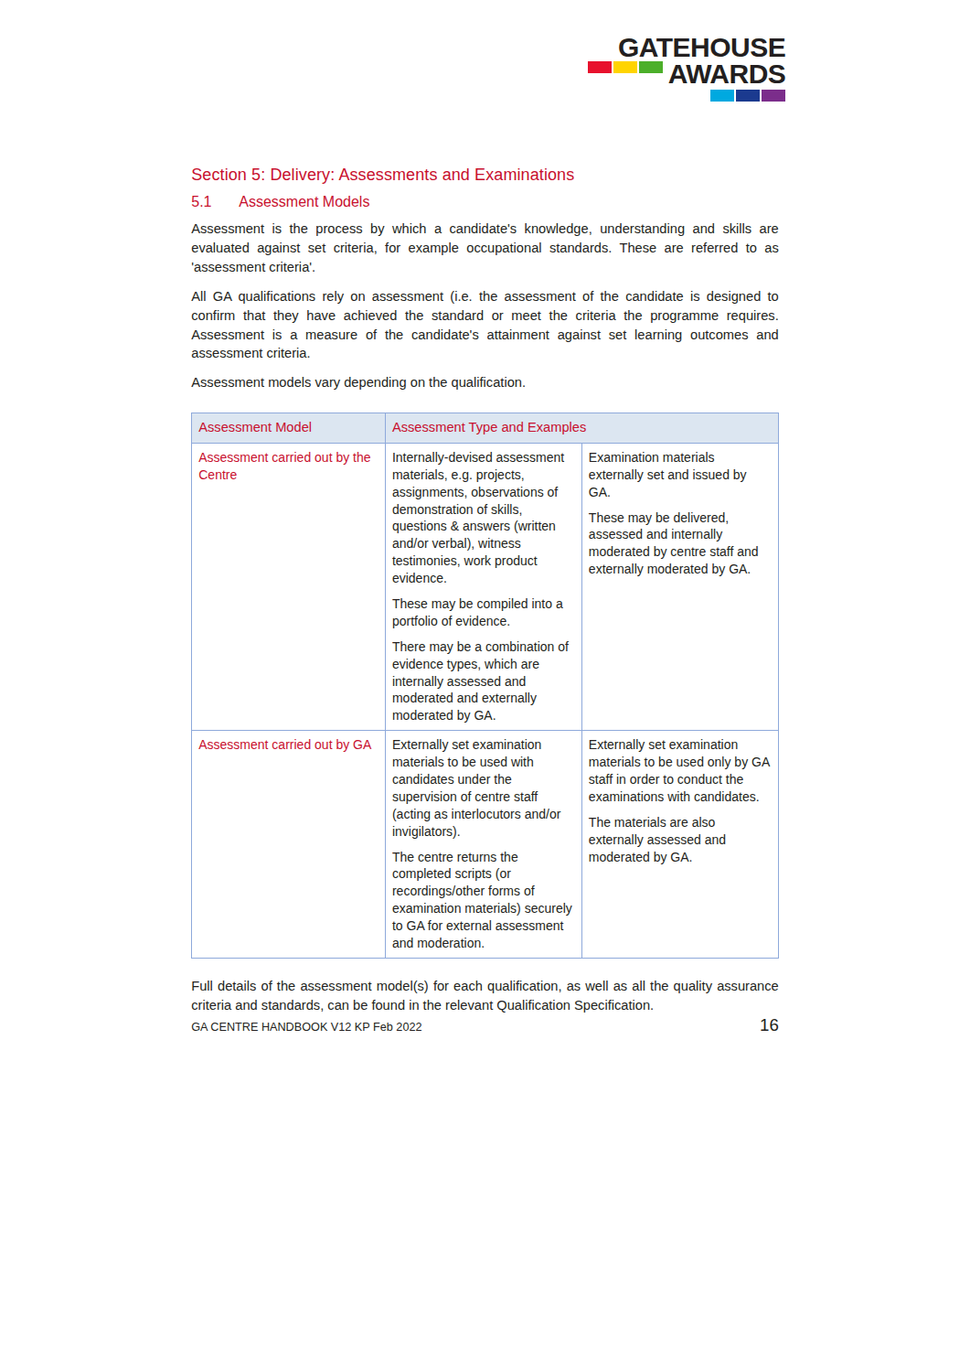GATEHOUSE
AWARDS
Section 5: Delivery: Assessments and Examinations
5.1 Assessment Models
Assessment is the process by which a candidate's knowledge, understanding and skills are evaluated against set criteria, for example occupational standards. These are referred to as 'assessment criteria'.
All GA qualifications rely on assessment (i.e. the assessment of the candidate is designed to confirm that they have achieved the standard or meet the criteria the programme requires. Assessment is a measure of the candidate's attainment against set learning outcomes and assessment criteria.
Assessment models vary depending on the qualification.
| Assessment Model | Assessment Type and Examples |
| --- | --- |
| Assessment carried out by the Centre | Internally-devised assessment materials, e.g. projects, assignments, observations of demonstration of skills, questions & answers (written and/or verbal), witness testimonies, work product evidence. These may be compiled into a portfolio of evidence. There may be a combination of evidence types, which are internally assessed and moderated and externally moderated by GA. | Examination materials externally set and issued by GA. These may be delivered, assessed and internally moderated by centre staff and externally moderated by GA. |
| Assessment carried out by GA | Externally set examination materials to be used with candidates under the supervision of centre staff (acting as interlocutors and/or invigilators). The centre returns the completed scripts (or recordings/other forms of examination materials) securely to GA for external assessment and moderation. | Externally set examination materials to be used only by GA staff in order to conduct the examinations with candidates. The materials are also externally assessed and moderated by GA. |
Full details of the assessment model(s) for each qualification, as well as all the quality assurance criteria and standards, can be found in the relevant Qualification Specification.
GA CENTRE HANDBOOK V12 KP Feb 2022
16